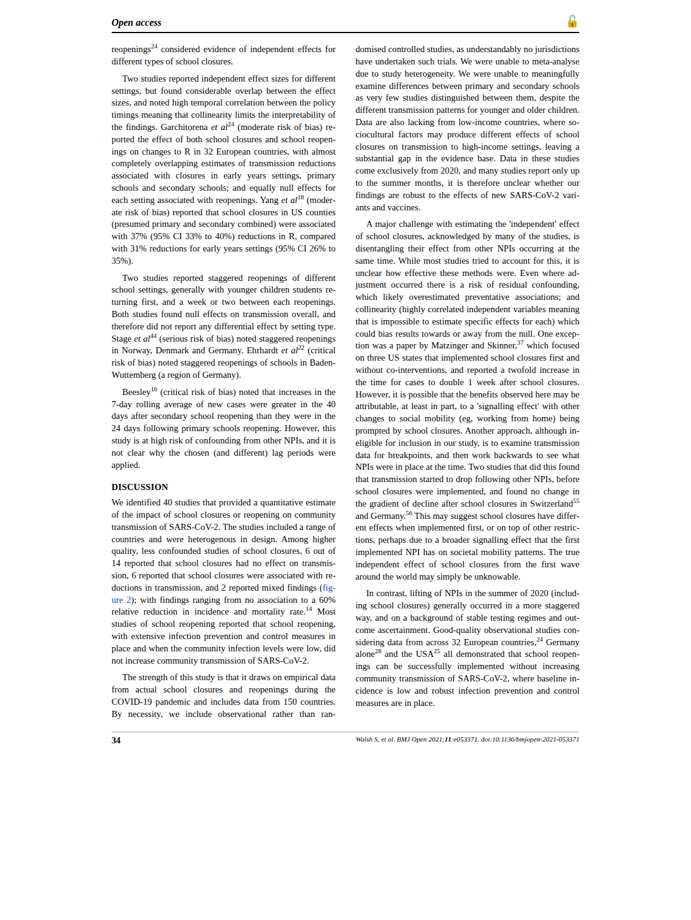Open access
🔓
reopenings24 considered evidence of independent effects for different types of school closures.
Two studies reported independent effect sizes for different settings, but found considerable overlap between the effect sizes, and noted high temporal correlation between the policy timings meaning that collinearity limits the interpretability of the findings. Garchitorena et al24 (moderate risk of bias) reported the effect of both school closures and school reopenings on changes to R in 32 European countries, with almost completely overlapping estimates of transmission reductions associated with closures in early years settings, primary schools and secondary schools; and equally null effects for each setting associated with reopenings. Yang et al18 (moderate risk of bias) reported that school closures in US counties (presumed primary and secondary combined) were associated with 37% (95% CI 33% to 40%) reductions in R, compared with 31% reductions for early years settings (95% CI 26% to 35%).
Two studies reported staggered reopenings of different school settings, generally with younger children students returning first, and a week or two between each reopenings. Both studies found null effects on transmission overall, and therefore did not report any differential effect by setting type. Stage et al44 (serious risk of bias) noted staggered reopenings in Norway, Denmark and Germany. Ehrhardt et al22 (critical risk of bias) noted staggered reopenings of schools in Baden-Wuttemberg (a region of Germany).
Beesley16 (critical risk of bias) noted that increases in the 7-day rolling average of new cases were greater in the 40 days after secondary school reopening than they were in the 24 days following primary schools reopening. However, this study is at high risk of confounding from other NPIs, and it is not clear why the chosen (and different) lag periods were applied.
Discussion
We identified 40 studies that provided a quantitative estimate of the impact of school closures or reopening on community transmission of SARS-CoV-2. The studies included a range of countries and were heterogenous in design. Among higher quality, less confounded studies of school closures, 6 out of 14 reported that school closures had no effect on transmission, 6 reported that school closures were associated with reductions in transmission, and 2 reported mixed findings (figure 2); with findings ranging from no association to a 60% relative reduction in incidence and mortality rate.14 Most studies of school reopening reported that school reopening, with extensive infection prevention and control measures in place and when the community infection levels were low, did not increase community transmission of SARS-CoV-2.
The strength of this study is that it draws on empirical data from actual school closures and reopenings during the COVID-19 pandemic and includes data from 150 countries. By necessity, we include observational rather than randomised controlled studies, as understandably no jurisdictions have undertaken such trials. We were unable to meta-analyse due to study heterogeneity. We were unable to meaningfully examine differences between primary and secondary schools as very few studies distinguished between them, despite the different transmission patterns for younger and older children. Data are also lacking from low-income countries, where sociocultural factors may produce different effects of school closures on transmission to high-income settings, leaving a substantial gap in the evidence base. Data in these studies come exclusively from 2020, and many studies report only up to the summer months, it is therefore unclear whether our findings are robust to the effects of new SARS-CoV-2 variants and vaccines.
A major challenge with estimating the 'independent' effect of school closures, acknowledged by many of the studies, is disentangling their effect from other NPIs occurring at the same time. While most studies tried to account for this, it is unclear how effective these methods were. Even where adjustment occurred there is a risk of residual confounding, which likely overestimated preventative associations; and collinearity (highly correlated independent variables meaning that is impossible to estimate specific effects for each) which could bias results towards or away from the null. One exception was a paper by Matzinger and Skinner,37 which focused on three US states that implemented school closures first and without co-interventions, and reported a twofold increase in the time for cases to double 1 week after school closures. However, it is possible that the benefits observed here may be attributable, at least in part, to a 'signalling effect' with other changes to social mobility (eg, working from home) being prompted by school closures. Another approach, although ineligible for inclusion in our study, is to examine transmission data for breakpoints, and then work backwards to see what NPIs were in place at the time. Two studies that did this found that transmission started to drop following other NPIs, before school closures were implemented, and found no change in the gradient of decline after school closures in Switzerland55 and Germany.56 This may suggest school closures have different effects when implemented first, or on top of other restrictions, perhaps due to a broader signalling effect that the first implemented NPI has on societal mobility patterns. The true independent effect of school closures from the first wave around the world may simply be unknowable.
In contrast, lifting of NPIs in the summer of 2020 (including school closures) generally occurred in a more staggered way, and on a background of stable testing regimes and outcome ascertainment. Good-quality observational studies considering data from across 32 European countries,24 Germany alone28 and the USA25 all demonstrated that school reopenings can be successfully implemented without increasing community transmission of SARS-CoV-2, where baseline incidence is low and robust infection prevention and control measures are in place.
34
Walsh S, et al. BMJ Open 2021;11:e053371. doi:10.1136/bmjopen-2021-053371